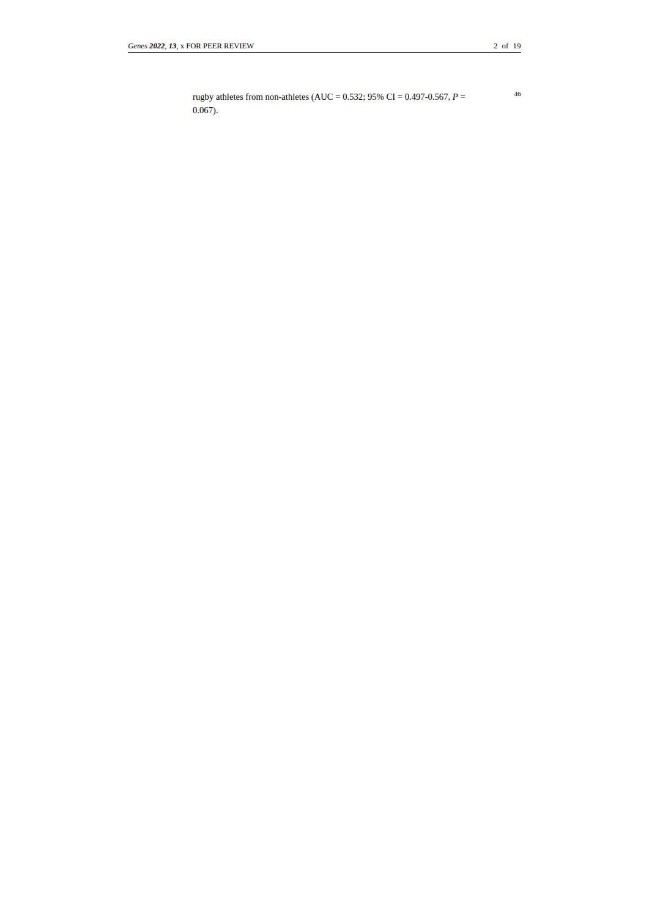Genes 2022, 13, x FOR PEER REVIEW
2 of 19
46
rugby athletes from non-athletes (AUC = 0.532; 95% CI = 0.497-0.567, P = 0.067).